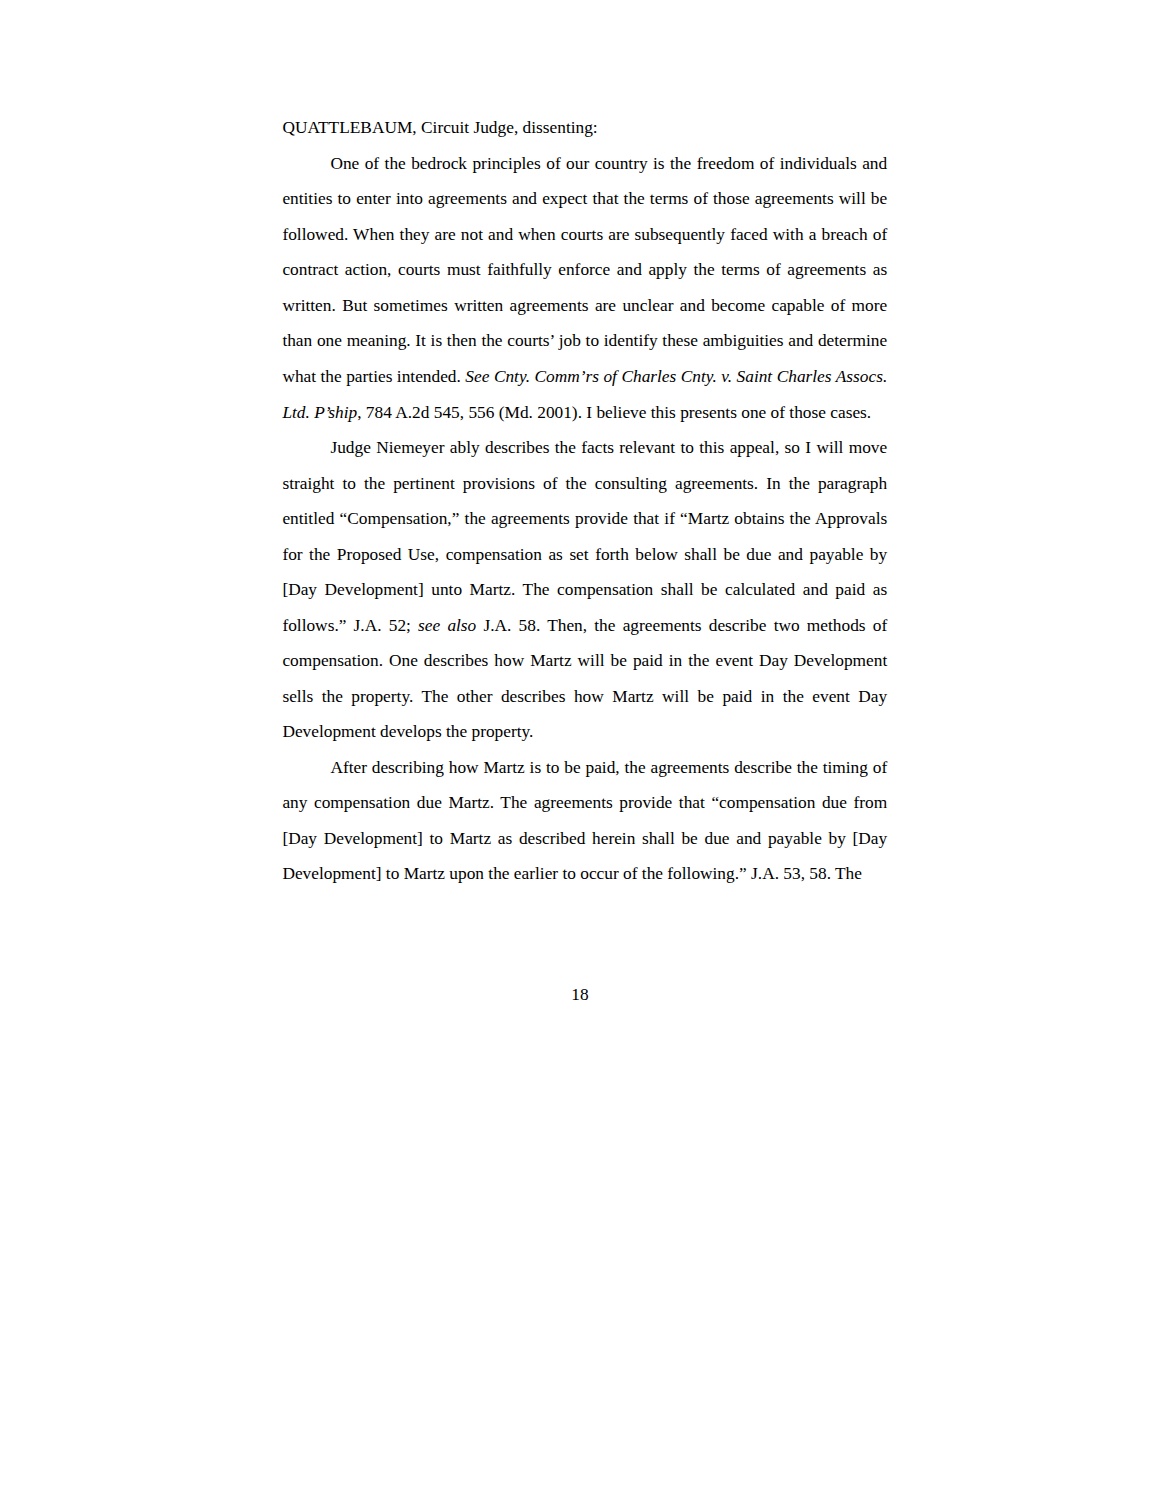QUATTLEBAUM, Circuit Judge, dissenting:
One of the bedrock principles of our country is the freedom of individuals and entities to enter into agreements and expect that the terms of those agreements will be followed. When they are not and when courts are subsequently faced with a breach of contract action, courts must faithfully enforce and apply the terms of agreements as written. But sometimes written agreements are unclear and become capable of more than one meaning. It is then the courts’ job to identify these ambiguities and determine what the parties intended. See Cnty. Comm’rs of Charles Cnty. v. Saint Charles Assocs. Ltd. P’ship, 784 A.2d 545, 556 (Md. 2001). I believe this presents one of those cases.
Judge Niemeyer ably describes the facts relevant to this appeal, so I will move straight to the pertinent provisions of the consulting agreements. In the paragraph entitled “Compensation,” the agreements provide that if “Martz obtains the Approvals for the Proposed Use, compensation as set forth below shall be due and payable by [Day Development] unto Martz. The compensation shall be calculated and paid as follows.” J.A. 52; see also J.A. 58. Then, the agreements describe two methods of compensation. One describes how Martz will be paid in the event Day Development sells the property. The other describes how Martz will be paid in the event Day Development develops the property.
After describing how Martz is to be paid, the agreements describe the timing of any compensation due Martz. The agreements provide that “compensation due from [Day Development] to Martz as described herein shall be due and payable by [Day Development] to Martz upon the earlier to occur of the following.” J.A. 53, 58. The
18